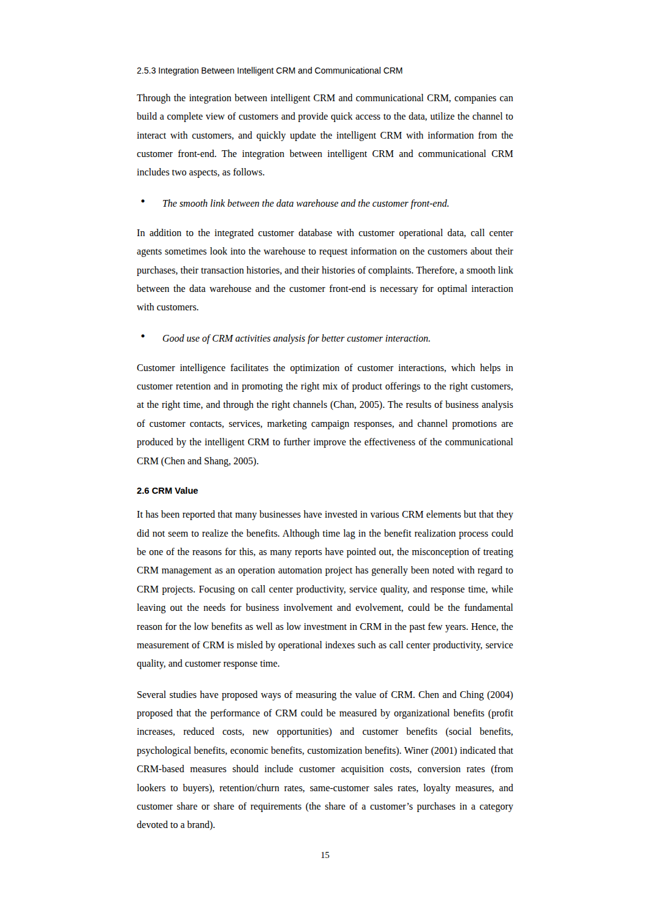2.5.3 Integration Between Intelligent CRM and Communicational CRM
Through the integration between intelligent CRM and communicational CRM, companies can build a complete view of customers and provide quick access to the data, utilize the channel to interact with customers, and quickly update the intelligent CRM with information from the customer front-end. The integration between intelligent CRM and communicational CRM includes two aspects, as follows.
The smooth link between the data warehouse and the customer front-end.
In addition to the integrated customer database with customer operational data, call center agents sometimes look into the warehouse to request information on the customers about their purchases, their transaction histories, and their histories of complaints. Therefore, a smooth link between the data warehouse and the customer front-end is necessary for optimal interaction with customers.
Good use of CRM activities analysis for better customer interaction.
Customer intelligence facilitates the optimization of customer interactions, which helps in customer retention and in promoting the right mix of product offerings to the right customers, at the right time, and through the right channels (Chan, 2005). The results of business analysis of customer contacts, services, marketing campaign responses, and channel promotions are produced by the intelligent CRM to further improve the effectiveness of the communicational CRM (Chen and Shang, 2005).
2.6 CRM Value
It has been reported that many businesses have invested in various CRM elements but that they did not seem to realize the benefits. Although time lag in the benefit realization process could be one of the reasons for this, as many reports have pointed out, the misconception of treating CRM management as an operation automation project has generally been noted with regard to CRM projects. Focusing on call center productivity, service quality, and response time, while leaving out the needs for business involvement and evolvement, could be the fundamental reason for the low benefits as well as low investment in CRM in the past few years. Hence, the measurement of CRM is misled by operational indexes such as call center productivity, service quality, and customer response time.
Several studies have proposed ways of measuring the value of CRM. Chen and Ching (2004) proposed that the performance of CRM could be measured by organizational benefits (profit increases, reduced costs, new opportunities) and customer benefits (social benefits, psychological benefits, economic benefits, customization benefits). Winer (2001) indicated that CRM-based measures should include customer acquisition costs, conversion rates (from lookers to buyers), retention/churn rates, same-customer sales rates, loyalty measures, and customer share or share of requirements (the share of a customer’s purchases in a category devoted to a brand).
15